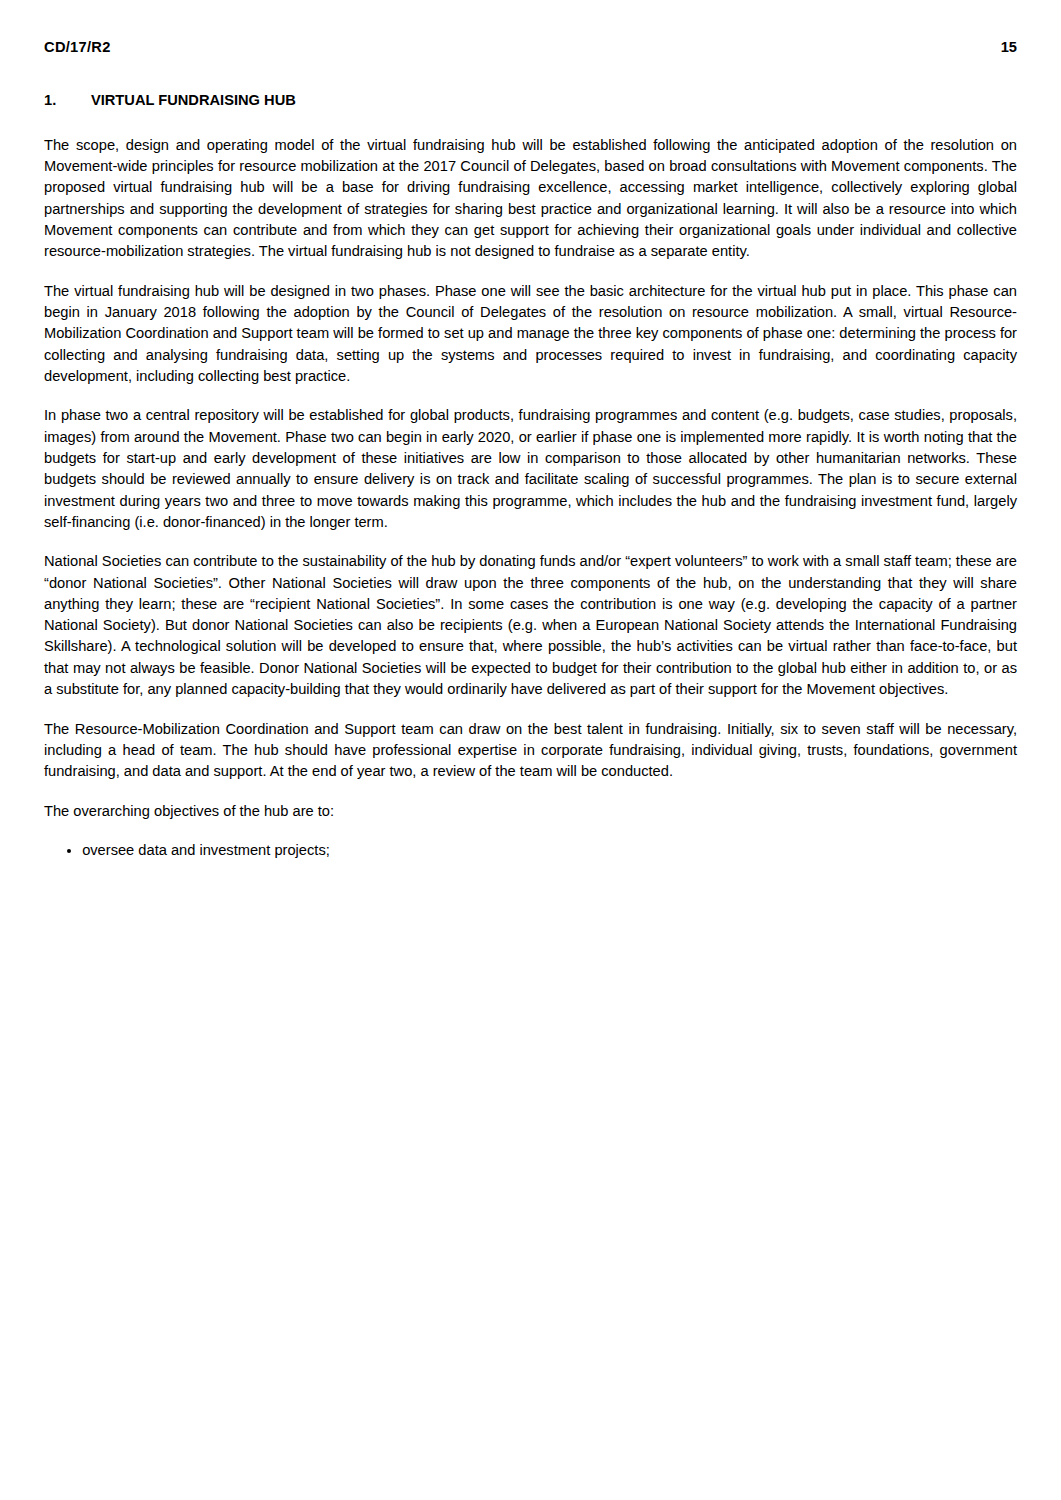CD/17/R2 15
1. VIRTUAL FUNDRAISING HUB
The scope, design and operating model of the virtual fundraising hub will be established following the anticipated adoption of the resolution on Movement-wide principles for resource mobilization at the 2017 Council of Delegates, based on broad consultations with Movement components. The proposed virtual fundraising hub will be a base for driving fundraising excellence, accessing market intelligence, collectively exploring global partnerships and supporting the development of strategies for sharing best practice and organizational learning. It will also be a resource into which Movement components can contribute and from which they can get support for achieving their organizational goals under individual and collective resource-mobilization strategies. The virtual fundraising hub is not designed to fundraise as a separate entity.
The virtual fundraising hub will be designed in two phases. Phase one will see the basic architecture for the virtual hub put in place. This phase can begin in January 2018 following the adoption by the Council of Delegates of the resolution on resource mobilization. A small, virtual Resource-Mobilization Coordination and Support team will be formed to set up and manage the three key components of phase one: determining the process for collecting and analysing fundraising data, setting up the systems and processes required to invest in fundraising, and coordinating capacity development, including collecting best practice.
In phase two a central repository will be established for global products, fundraising programmes and content (e.g. budgets, case studies, proposals, images) from around the Movement. Phase two can begin in early 2020, or earlier if phase one is implemented more rapidly. It is worth noting that the budgets for start-up and early development of these initiatives are low in comparison to those allocated by other humanitarian networks. These budgets should be reviewed annually to ensure delivery is on track and facilitate scaling of successful programmes. The plan is to secure external investment during years two and three to move towards making this programme, which includes the hub and the fundraising investment fund, largely self-financing (i.e. donor-financed) in the longer term.
National Societies can contribute to the sustainability of the hub by donating funds and/or “expert volunteers” to work with a small staff team; these are “donor National Societies”. Other National Societies will draw upon the three components of the hub, on the understanding that they will share anything they learn; these are “recipient National Societies”. In some cases the contribution is one way (e.g. developing the capacity of a partner National Society). But donor National Societies can also be recipients (e.g. when a European National Society attends the International Fundraising Skillshare). A technological solution will be developed to ensure that, where possible, the hub’s activities can be virtual rather than face-to-face, but that may not always be feasible. Donor National Societies will be expected to budget for their contribution to the global hub either in addition to, or as a substitute for, any planned capacity-building that they would ordinarily have delivered as part of their support for the Movement objectives.
The Resource-Mobilization Coordination and Support team can draw on the best talent in fundraising. Initially, six to seven staff will be necessary, including a head of team. The hub should have professional expertise in corporate fundraising, individual giving, trusts, foundations, government fundraising, and data and support. At the end of year two, a review of the team will be conducted.
The overarching objectives of the hub are to:
oversee data and investment projects;